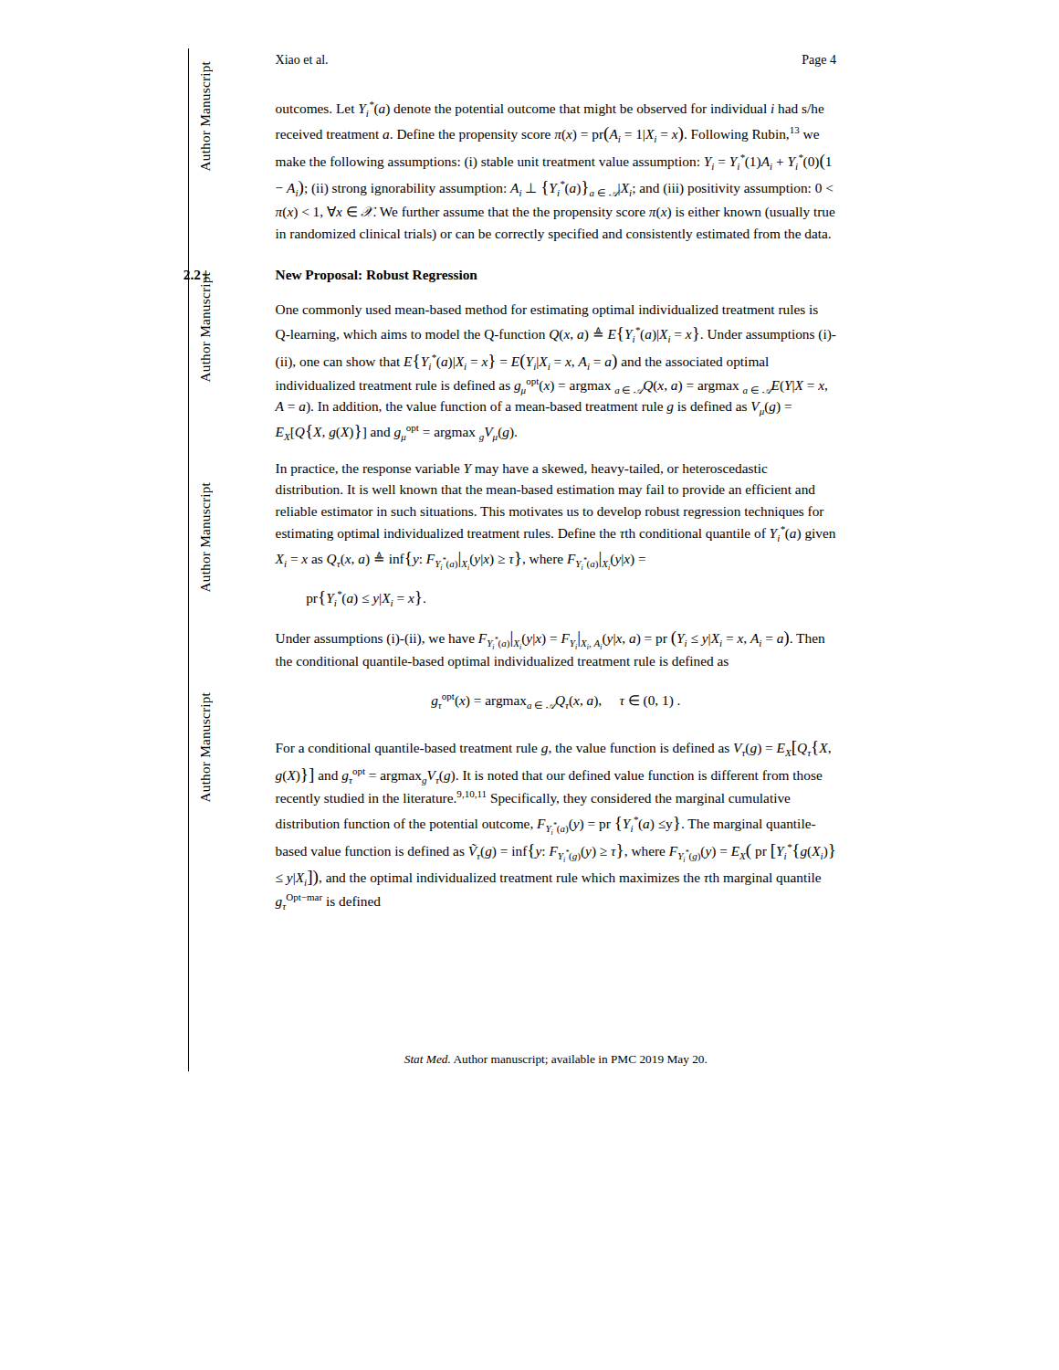Author Manuscript
Author Manuscript
Author Manuscript
Author Manuscript
Xiao et al.
Page 4
outcomes. Let Yi*(a) denote the potential outcome that might be observed for individual i had s/he received treatment a. Define the propensity score π(x) = pr(Ai = 1|Xi = x). Following Rubin,13 we make the following assumptions: (i) stable unit treatment value assumption: Yi = Yi*(1)Ai + Yi*(0)(1 − Ai); (ii) strong ignorability assumption: Ai ⊥ {Yi*(a)}a ∈ 𝒜|Xi; and (iii) positivity assumption: 0 < π(x) < 1, ∀x ∈ 𝒳. We further assume that the the propensity score π(x) is either known (usually true in randomized clinical trials) or can be correctly specified and consistently estimated from the data.
2.2 | New Proposal: Robust Regression
One commonly used mean-based method for estimating optimal individualized treatment rules is Q-learning, which aims to model the Q-function Q(x, a) ≜ E{Yi*(a)|Xi = x}. Under assumptions (i)-(ii), one can show that E{Yi*(a)|Xi = x} = E(Yi|Xi = x, Ai = a) and the associated optimal individualized treatment rule is defined as gμopt(x) = argmax a ∈ 𝒜Q(x, a) = argmax a ∈ 𝒜E(Y|X = x, A = a). In addition, the value function of a mean-based treatment rule g is defined as Vμ(g) = EX[Q{X, g(X)}] and gμopt = argmax gVμ(g).
In practice, the response variable Y may have a skewed, heavy-tailed, or heteroscedastic distribution. It is well known that the mean-based estimation may fail to provide an efficient and reliable estimator in such situations. This motivates us to develop robust regression techniques for estimating optimal individualized treatment rules. Define the τth conditional quantile of Yi*(a) given Xi = x as Qτ(x, a) ≜ inf{y: FYi*(a)|Xi(y|x) ≥ τ}, where FYi*(a)|Xi(y|x) =
pr{Yi*(a) ≤ y|Xi = x}.
Under assumptions (i)-(ii), we have FYi*(a)|Xi(y|x) = FYi|Xi, Ai(y|x, a) = pr (Yi ≤ y|Xi = x, Ai = a). Then the conditional quantile-based optimal individualized treatment rule is defined as
gτopt(x) = argmaxa ∈ 𝒜Qτ(x, a), τ ∈ (0, 1) .
For a conditional quantile-based treatment rule g, the value function is defined as Vτ(g) = EX[Qτ{X, g(X)}] and gτopt = argmaxgVτ(g). It is noted that our defined value function is different from those recently studied in the literature.9,10,11 Specifically, they considered the marginal cumulative distribution function of the potential outcome, FYi*(a)(y) = pr {Yi*(a) ≤y}. The marginal quantile-based value function is defined as Ṽτ(g) = inf{y: FYi*(g)(y) ≥ τ}, where FYi*(g)(y) = EX( pr [Yi*{g(Xi)} ≤ y|Xi]), and the optimal individualized treatment rule which maximizes the τth marginal quantile gτOpt−mar is defined
Stat Med. Author manuscript; available in PMC 2019 May 20.